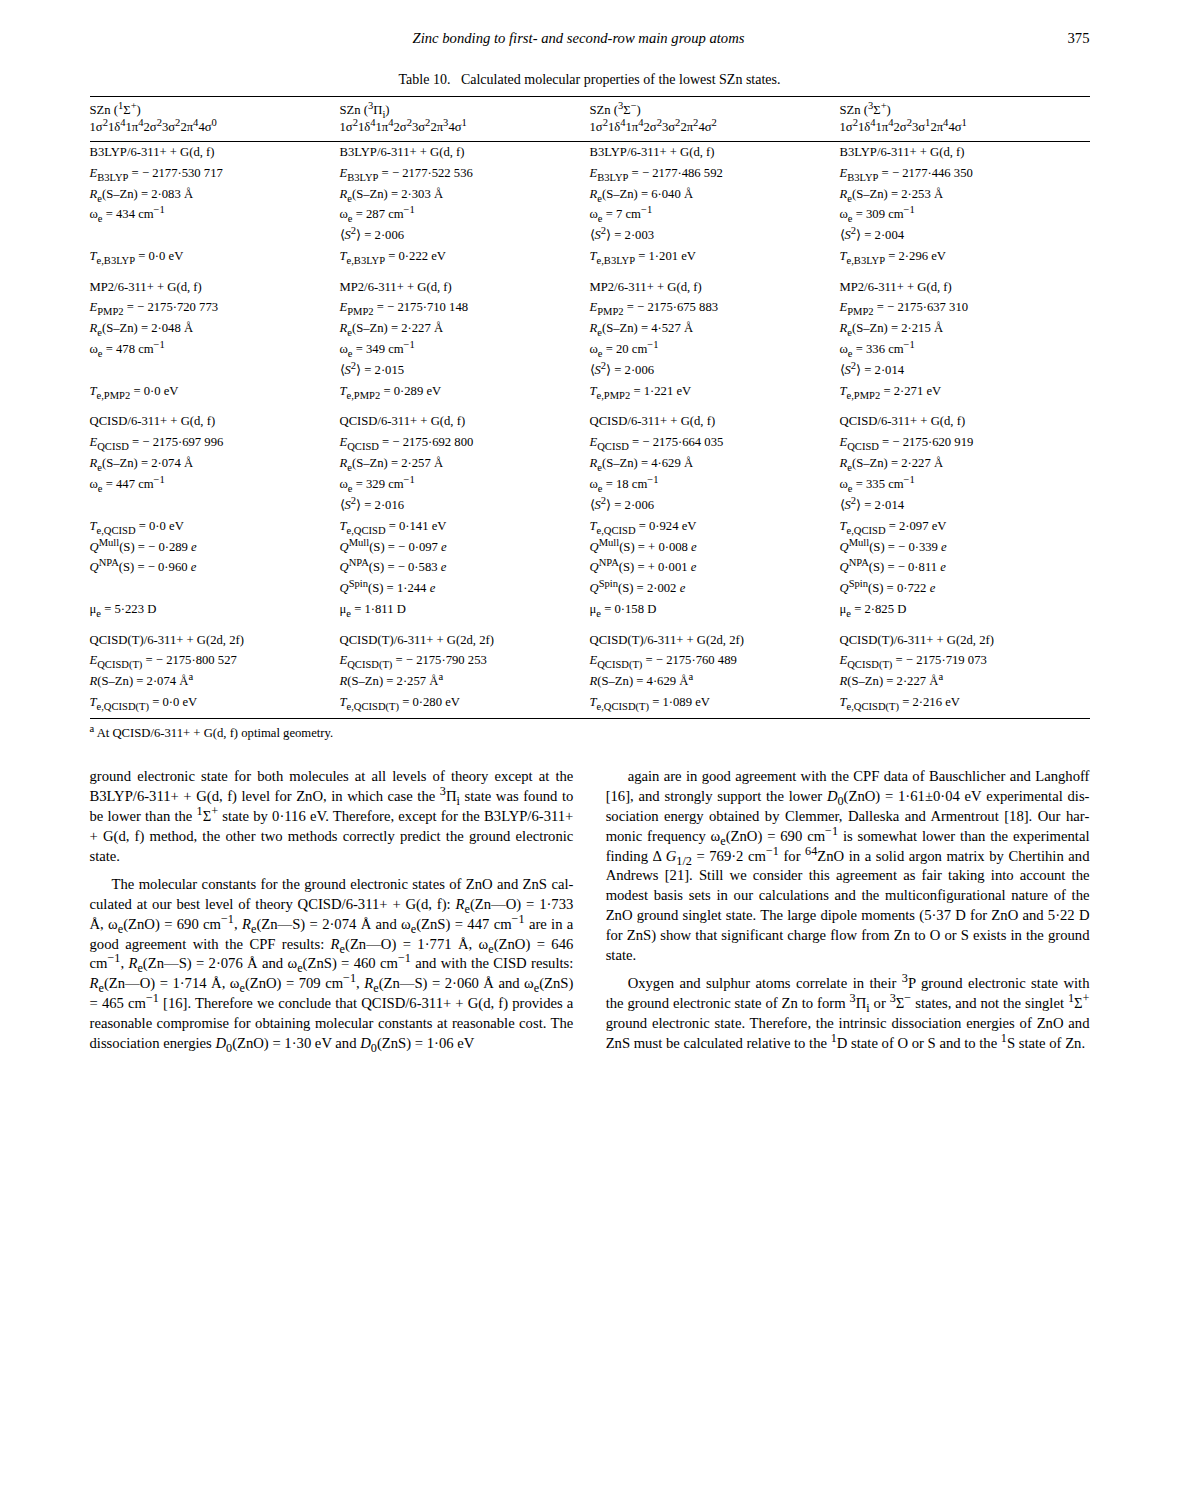Zinc bonding to first- and second-row main group atoms
375
Table 10. Calculated molecular properties of the lowest SZn states.
| SZn ( 1 Σ + ) 1σ 2 1δ 4 1π 4 2σ 2 3σ 2 2π 4 4σ 0 | SZn ( 3 Π i ) 1σ 2 1δ 4 1π 4 2σ 2 3σ 2 2π 3 4σ 1 | SZn ( 3 Σ − ) 1σ 2 1δ 4 1π 4 2σ 2 3σ 2 2π 2 4σ 2 | SZn ( 3 Σ + ) 1σ 2 1δ 4 1π 4 2σ 2 3σ 1 2π 4 4σ 1 |
| --- | --- | --- | --- |
| B3LYP/6-311+ + G(d, f) | B3LYP/6-311+ + G(d, f) | B3LYP/6-311+ + G(d, f) | B3LYP/6-311+ + G(d, f) |
| E B3LYP = − 2177·530 717 | E B3LYP = − 2177·522 536 | E B3LYP = − 2177·486 592 | E B3LYP = − 2177·446 350 |
| R e (S–Zn) = 2·083 Å | R e (S–Zn) = 2·303 Å | R e (S–Zn) = 6·040 Å | R e (S–Zn) = 2·253 Å |
| ω e = 434 cm −1 | ω e = 287 cm −1 | ω e = 7 cm −1 | ω e = 309 cm −1 |
| | ⟨ S 2 ⟩ = 2·006 | ⟨ S 2 ⟩ = 2·003 | ⟨ S 2 ⟩ = 2·004 |
| T e,B3LYP = 0·0 eV | T e,B3LYP = 0·222 eV | T e,B3LYP = 1·201 eV | T e,B3LYP = 2·296 eV |
| MP2/6-311+ + G(d, f) | MP2/6-311+ + G(d, f) | MP2/6-311+ + G(d, f) | MP2/6-311+ + G(d, f) |
| E PMP2 = − 2175·720 773 | E PMP2 = − 2175·710 148 | E PMP2 = − 2175·675 883 | E PMP2 = − 2175·637 310 |
| R e (S–Zn) = 2·048 Å | R e (S–Zn) = 2·227 Å | R e (S–Zn) = 4·527 Å | R e (S–Zn) = 2·215 Å |
| ω e = 478 cm −1 | ω e = 349 cm −1 | ω e = 20 cm −1 | ω e = 336 cm −1 |
| | ⟨ S 2 ⟩ = 2·015 | ⟨ S 2 ⟩ = 2·006 | ⟨ S 2 ⟩ = 2·014 |
| T e,PMP2 = 0·0 eV | T e,PMP2 = 0·289 eV | T e,PMP2 = 1·221 eV | T e,PMP2 = 2·271 eV |
| QCISD/6-311+ + G(d, f) | QCISD/6-311+ + G(d, f) | QCISD/6-311+ + G(d, f) | QCISD/6-311+ + G(d, f) |
| E QCISD = − 2175·697 996 | E QCISD = − 2175·692 800 | E QCISD = − 2175·664 035 | E QCISD = − 2175·620 919 |
| R e (S–Zn) = 2·074 Å | R e (S–Zn) = 2·257 Å | R e (S–Zn) = 4·629 Å | R e (S–Zn) = 2·227 Å |
| ω e = 447 cm −1 | ω e = 329 cm −1 | ω e = 18 cm −1 | ω e = 335 cm −1 |
| | ⟨ S 2 ⟩ = 2·016 | ⟨ S 2 ⟩ = 2·006 | ⟨ S 2 ⟩ = 2·014 |
| T e,QCISD = 0·0 eV | T e,QCISD = 0·141 eV | T e,QCISD = 0·924 eV | T e,QCISD = 2·097 eV |
| Q Mull (S) = − 0·289 e | Q Mull (S) = − 0·097 e | Q Mull (S) = + 0·008 e | Q Mull (S) = − 0·339 e |
| Q NPA (S) = − 0·960 e | Q NPA (S) = − 0·583 e | Q NPA (S) = + 0·001 e | Q NPA (S) = − 0·811 e |
| | Q Spin (S) = 1·244 e | Q Spin (S) = 2·002 e | Q Spin (S) = 0·722 e |
| μ e = 5·223 D | μ e = 1·811 D | μ e = 0·158 D | μ e = 2·825 D |
| QCISD(T)/6-311+ + G(2d, 2f) | QCISD(T)/6-311+ + G(2d, 2f) | QCISD(T)/6-311+ + G(2d, 2f) | QCISD(T)/6-311+ + G(2d, 2f) |
| E QCISD(T) = − 2175·800 527 | E QCISD(T) = − 2175·790 253 | E QCISD(T) = − 2175·760 489 | E QCISD(T) = − 2175·719 073 |
| R (S–Zn) = 2·074 Å a | R (S–Zn) = 2·257 Å a | R (S–Zn) = 4·629 Å a | R (S–Zn) = 2·227 Å a |
| T e,QCISD(T) = 0·0 eV | T e,QCISD(T) = 0·280 eV | T e,QCISD(T) = 1·089 eV | T e,QCISD(T) = 2·216 eV |
a At QCISD/6-311+ + G(d, f) optimal geometry.
ground electronic state for both molecules at all levels of theory except at the B3LYP/6-311+ + G(d, f) level for ZnO, in which case the 3Πi state was found to be lower than the 1Σ+ state by 0·116 eV. Therefore, except for the B3LYP/6-311+ + G(d, f) method, the other two methods correctly predict the ground electronic state.
The molecular constants for the ground electronic states of ZnO and ZnS calculated at our best level of theory QCISD/6-311+ + G(d, f): Re(Zn—O) = 1·733 Å, ωe(ZnO) = 690 cm−1, Re(Zn—S) = 2·074 Å and ωe(ZnS) = 447 cm−1 are in a good agreement with the CPF results: Re(Zn—O) = 1·771 Å, ωe(ZnO) = 646 cm−1, Re(Zn—S) = 2·076 Å and ωe(ZnS) = 460 cm−1 and with the CISD results: Re(Zn—O) = 1·714 Å, ωe(ZnO) = 709 cm−1, Re(Zn—S) = 2·060 Å and ωe(ZnS) = 465 cm−1 [16]. Therefore we conclude that QCISD/6-311+ + G(d, f) provides a reasonable compromise for obtaining molecular constants at reasonable cost. The dissociation energies D0(ZnO) = 1·30 eV and D0(ZnS) = 1·06 eV
again are in good agreement with the CPF data of Bauschlicher and Langhoff [16], and strongly support the lower D0(ZnO) = 1·61±0·04 eV experimental dissociation energy obtained by Clemmer, Dalleska and Armentrout [18]. Our harmonic frequency ωe(ZnO) = 690 cm−1 is somewhat lower than the experimental finding Δ G1/2 = 769·2 cm−1 for 64ZnO in a solid argon matrix by Chertihin and Andrews [21]. Still we consider this agreement as fair taking into account the modest basis sets in our calculations and the multiconfigurational nature of the ZnO ground singlet state. The large dipole moments (5·37 D for ZnO and 5·22 D for ZnS) show that significant charge flow from Zn to O or S exists in the ground state.
Oxygen and sulphur atoms correlate in their 3P ground electronic state with the ground electronic state of Zn to form 3Πi or 3Σ− states, and not the singlet 1Σ+ ground electronic state. Therefore, the intrinsic dissociation energies of ZnO and ZnS must be calculated relative to the 1D state of O or S and to the 1S state of Zn.